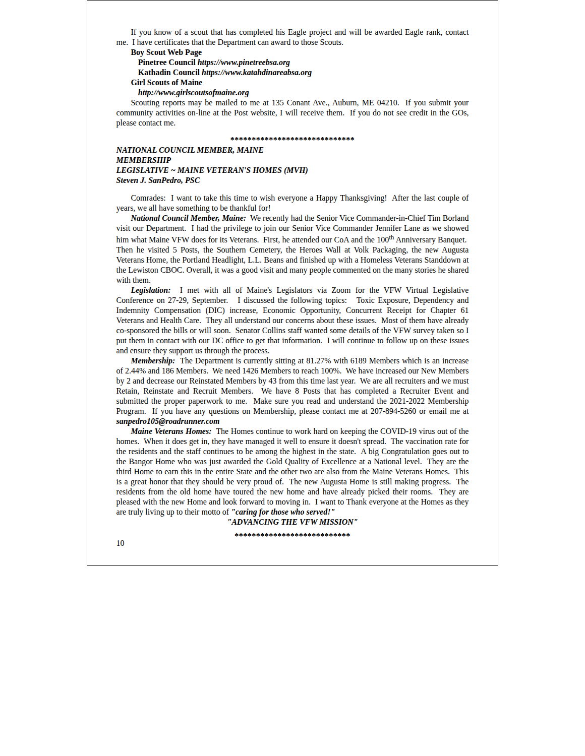If you know of a scout that has completed his Eagle project and will be awarded Eagle rank, contact me. I have certificates that the Department can award to those Scouts.
Boy Scout Web Page
Pinetree Council https://www.pinetreebsa.org
Kathadin Council https://www.katahdinareabsa.org
Girl Scouts of Maine
http://www.girlscoutsofmaine.org
Scouting reports may be mailed to me at 135 Conant Ave., Auburn, ME 04210. If you submit your community activities on-line at the Post website, I will receive them. If you do not see credit in the GOs, please contact me.
*****************************
NATIONAL COUNCIL MEMBER, MAINE
MEMBERSHIP
LEGISLATIVE ~ MAINE VETERAN'S HOMES (MVH)
Steven J. SanPedro, PSC
Comrades: I want to take this time to wish everyone a Happy Thanksgiving! After the last couple of years, we all have something to be thankful for!
National Council Member, Maine: We recently had the Senior Vice Commander-in-Chief Tim Borland visit our Department. I had the privilege to join our Senior Vice Commander Jennifer Lane as we showed him what Maine VFW does for its Veterans. First, he attended our CoA and the 100th Anniversary Banquet. Then he visited 5 Posts, the Southern Cemetery, the Heroes Wall at Volk Packaging, the new Augusta Veterans Home, the Portland Headlight, L.L. Beans and finished up with a Homeless Veterans Standdown at the Lewiston CBOC. Overall, it was a good visit and many people commented on the many stories he shared with them.
Legislation: I met with all of Maine's Legislators via Zoom for the VFW Virtual Legislative Conference on 27-29, September. I discussed the following topics: Toxic Exposure, Dependency and Indemnity Compensation (DIC) increase, Economic Opportunity, Concurrent Receipt for Chapter 61 Veterans and Health Care. They all understand our concerns about these issues. Most of them have already co-sponsored the bills or will soon. Senator Collins staff wanted some details of the VFW survey taken so I put them in contact with our DC office to get that information. I will continue to follow up on these issues and ensure they support us through the process.
Membership: The Department is currently sitting at 81.27% with 6189 Members which is an increase of 2.44% and 186 Members. We need 1426 Members to reach 100%. We have increased our New Members by 2 and decrease our Reinstated Members by 43 from this time last year. We are all recruiters and we must Retain, Reinstate and Recruit Members. We have 8 Posts that has completed a Recruiter Event and submitted the proper paperwork to me. Make sure you read and understand the 2021-2022 Membership Program. If you have any questions on Membership, please contact me at 207-894-5260 or email me at sanpedro105@roadrunner.com
Maine Veterans Homes: The Homes continue to work hard on keeping the COVID-19 virus out of the homes. When it does get in, they have managed it well to ensure it doesn't spread. The vaccination rate for the residents and the staff continues to be among the highest in the state. A big Congratulation goes out to the Bangor Home who was just awarded the Gold Quality of Excellence at a National level. They are the third Home to earn this in the entire State and the other two are also from the Maine Veterans Homes. This is a great honor that they should be very proud of. The new Augusta Home is still making progress. The residents from the old home have toured the new home and have already picked their rooms. They are pleased with the new Home and look forward to moving in. I want to Thank everyone at the Homes as they are truly living up to their motto of "caring for those who served!"
"ADVANCING THE VFW MISSION"
***************************
10